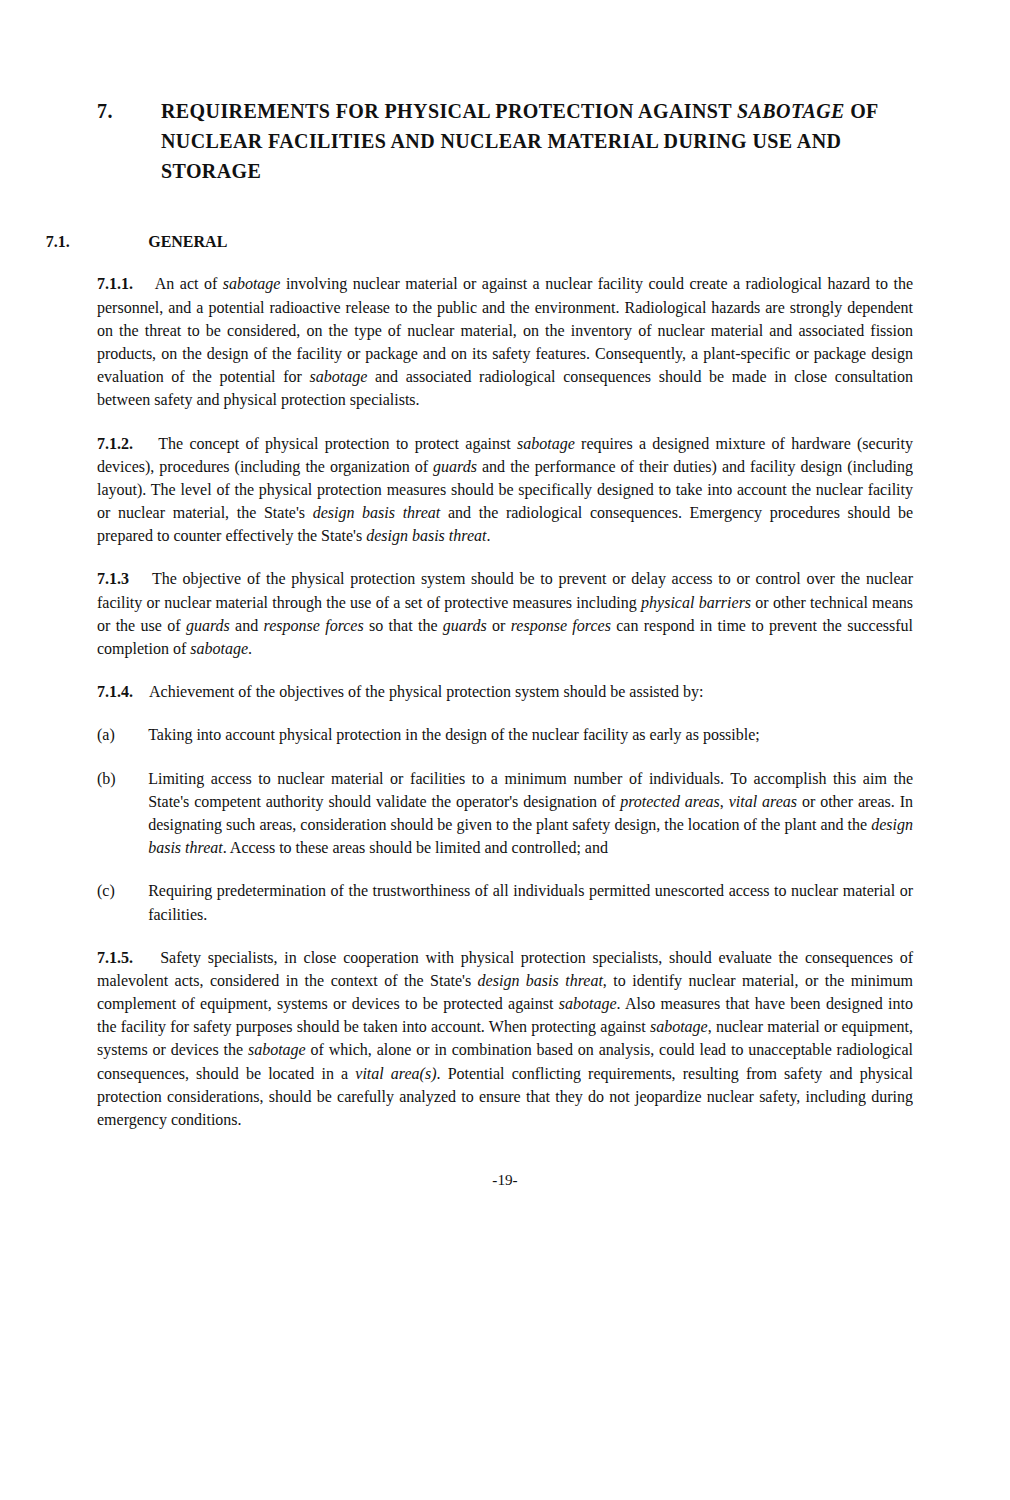7. REQUIREMENTS FOR PHYSICAL PROTECTION AGAINST SABOTAGE OF NUCLEAR FACILITIES AND NUCLEAR MATERIAL DURING USE AND STORAGE
7.1. GENERAL
7.1.1. An act of sabotage involving nuclear material or against a nuclear facility could create a radiological hazard to the personnel, and a potential radioactive release to the public and the environment. Radiological hazards are strongly dependent on the threat to be considered, on the type of nuclear material, on the inventory of nuclear material and associated fission products, on the design of the facility or package and on its safety features. Consequently, a plant-specific or package design evaluation of the potential for sabotage and associated radiological consequences should be made in close consultation between safety and physical protection specialists.
7.1.2. The concept of physical protection to protect against sabotage requires a designed mixture of hardware (security devices), procedures (including the organization of guards and the performance of their duties) and facility design (including layout). The level of the physical protection measures should be specifically designed to take into account the nuclear facility or nuclear material, the State's design basis threat and the radiological consequences. Emergency procedures should be prepared to counter effectively the State's design basis threat.
7.1.3 The objective of the physical protection system should be to prevent or delay access to or control over the nuclear facility or nuclear material through the use of a set of protective measures including physical barriers or other technical means or the use of guards and response forces so that the guards or response forces can respond in time to prevent the successful completion of sabotage.
7.1.4. Achievement of the objectives of the physical protection system should be assisted by:
(a) Taking into account physical protection in the design of the nuclear facility as early as possible;
(b) Limiting access to nuclear material or facilities to a minimum number of individuals. To accomplish this aim the State's competent authority should validate the operator's designation of protected areas, vital areas or other areas. In designating such areas, consideration should be given to the plant safety design, the location of the plant and the design basis threat. Access to these areas should be limited and controlled; and
(c) Requiring predetermination of the trustworthiness of all individuals permitted unescorted access to nuclear material or facilities.
7.1.5. Safety specialists, in close cooperation with physical protection specialists, should evaluate the consequences of malevolent acts, considered in the context of the State's design basis threat, to identify nuclear material, or the minimum complement of equipment, systems or devices to be protected against sabotage. Also measures that have been designed into the facility for safety purposes should be taken into account. When protecting against sabotage, nuclear material or equipment, systems or devices the sabotage of which, alone or in combination based on analysis, could lead to unacceptable radiological consequences, should be located in a vital area(s). Potential conflicting requirements, resulting from safety and physical protection considerations, should be carefully analyzed to ensure that they do not jeopardize nuclear safety, including during emergency conditions.
-19-